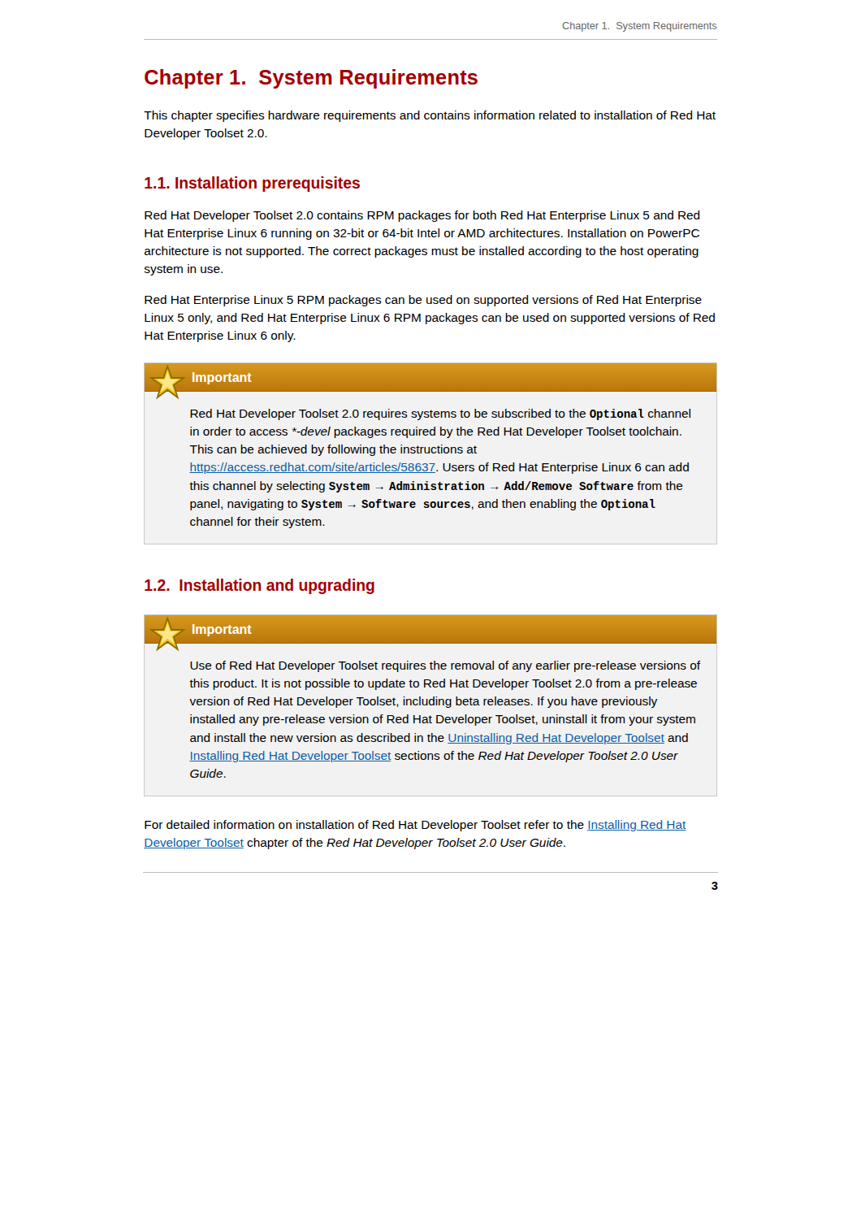Chapter 1. System Requirements
Chapter 1. System Requirements
This chapter specifies hardware requirements and contains information related to installation of Red Hat Developer Toolset 2.0.
1.1. Installation prerequisites
Red Hat Developer Toolset 2.0 contains RPM packages for both Red Hat Enterprise Linux 5 and Red Hat Enterprise Linux 6 running on 32-bit or 64-bit Intel or AMD architectures. Installation on PowerPC architecture is not supported. The correct packages must be installed according to the host operating system in use.
Red Hat Enterprise Linux 5 RPM packages can be used on supported versions of Red Hat Enterprise Linux 5 only, and Red Hat Enterprise Linux 6 RPM packages can be used on supported versions of Red Hat Enterprise Linux 6 only.
Important
Red Hat Developer Toolset 2.0 requires systems to be subscribed to the Optional channel in order to access *-devel packages required by the Red Hat Developer Toolset toolchain. This can be achieved by following the instructions at https://access.redhat.com/site/articles/58637. Users of Red Hat Enterprise Linux 6 can add this channel by selecting System → Administration → Add/Remove Software from the panel, navigating to System → Software sources, and then enabling the Optional channel for their system.
1.2. Installation and upgrading
Important
Use of Red Hat Developer Toolset requires the removal of any earlier pre-release versions of this product. It is not possible to update to Red Hat Developer Toolset 2.0 from a pre-release version of Red Hat Developer Toolset, including beta releases. If you have previously installed any pre-release version of Red Hat Developer Toolset, uninstall it from your system and install the new version as described in the Uninstalling Red Hat Developer Toolset and Installing Red Hat Developer Toolset sections of the Red Hat Developer Toolset 2.0 User Guide.
For detailed information on installation of Red Hat Developer Toolset refer to the Installing Red Hat Developer Toolset chapter of the Red Hat Developer Toolset 2.0 User Guide.
3